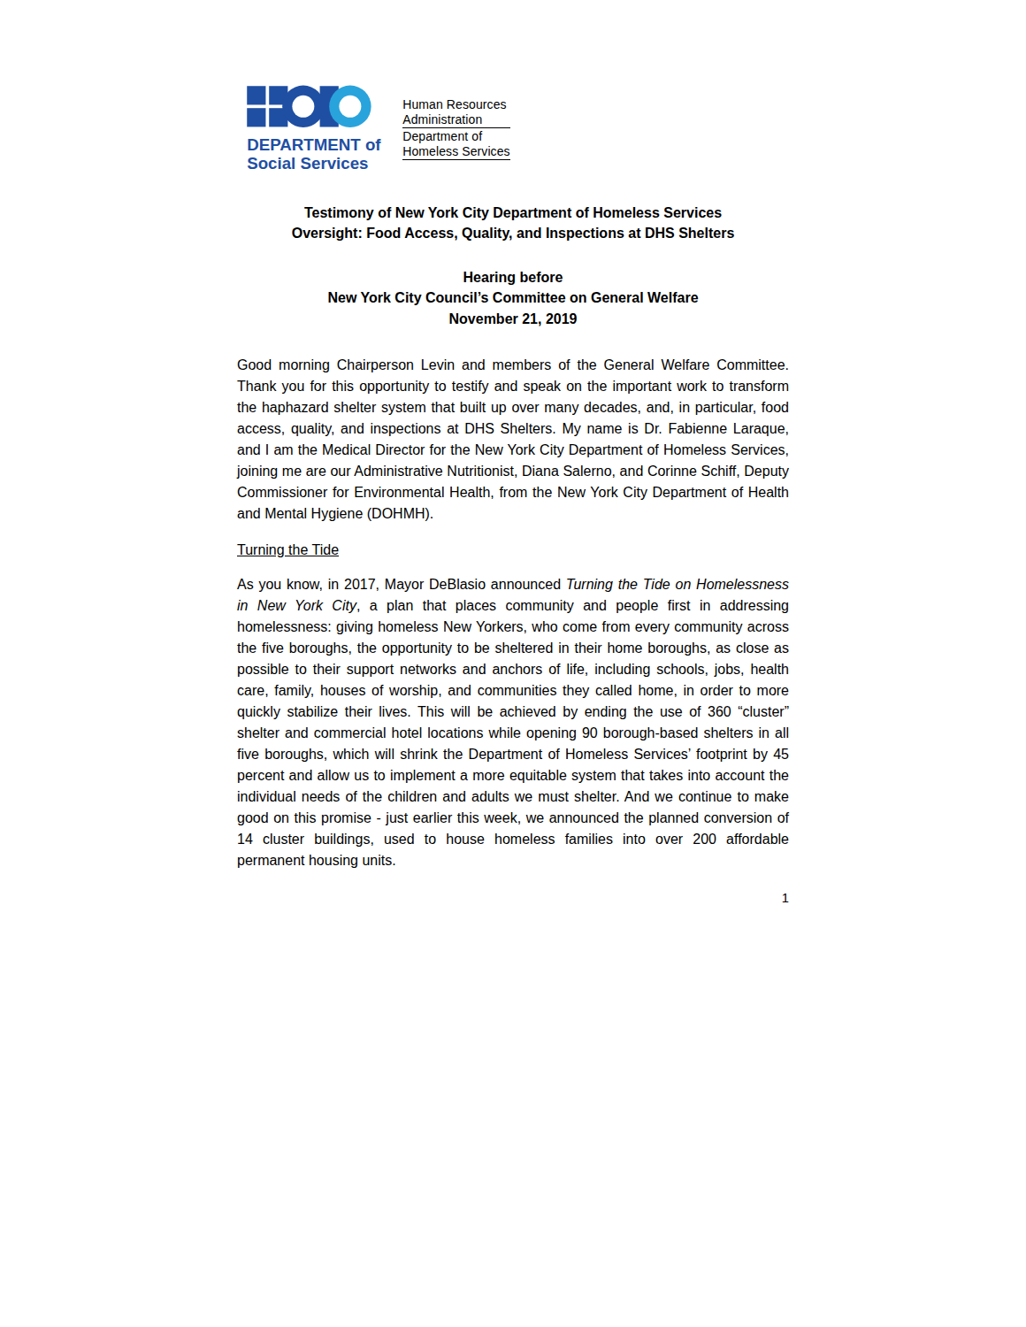| DEPARTMENT of Social Services | Human Resources Administration Department of Homeless Services |
Testimony of New York City Department of Homeless Services
Oversight: Food Access, Quality, and Inspections at DHS Shelters
Hearing before
New York City Council’s Committee on General Welfare
November 21, 2019
Good morning Chairperson Levin and members of the General Welfare Committee. Thank you for this opportunity to testify and speak on the important work to transform the haphazard shelter system that built up over many decades, and, in particular, food access, quality, and inspections at DHS Shelters. My name is Dr. Fabienne Laraque, and I am the Medical Director for the New York City Department of Homeless Services, joining me are our Administrative Nutritionist, Diana Salerno, and Corinne Schiff, Deputy Commissioner for Environmental Health, from the New York City Department of Health and Mental Hygiene (DOHMH).
Turning the Tide
As you know, in 2017, Mayor DeBlasio announced Turning the Tide on Homelessness in New York City, a plan that places community and people first in addressing homelessness: giving homeless New Yorkers, who come from every community across the five boroughs, the opportunity to be sheltered in their home boroughs, as close as possible to their support networks and anchors of life, including schools, jobs, health care, family, houses of worship, and communities they called home, in order to more quickly stabilize their lives. This will be achieved by ending the use of 360 “cluster” shelter and commercial hotel locations while opening 90 borough-based shelters in all five boroughs, which will shrink the Department of Homeless Services’ footprint by 45 percent and allow us to implement a more equitable system that takes into account the individual needs of the children and adults we must shelter. And we continue to make good on this promise - just earlier this week, we announced the planned conversion of 14 cluster buildings, used to house homeless families into over 200 affordable permanent housing units.
1